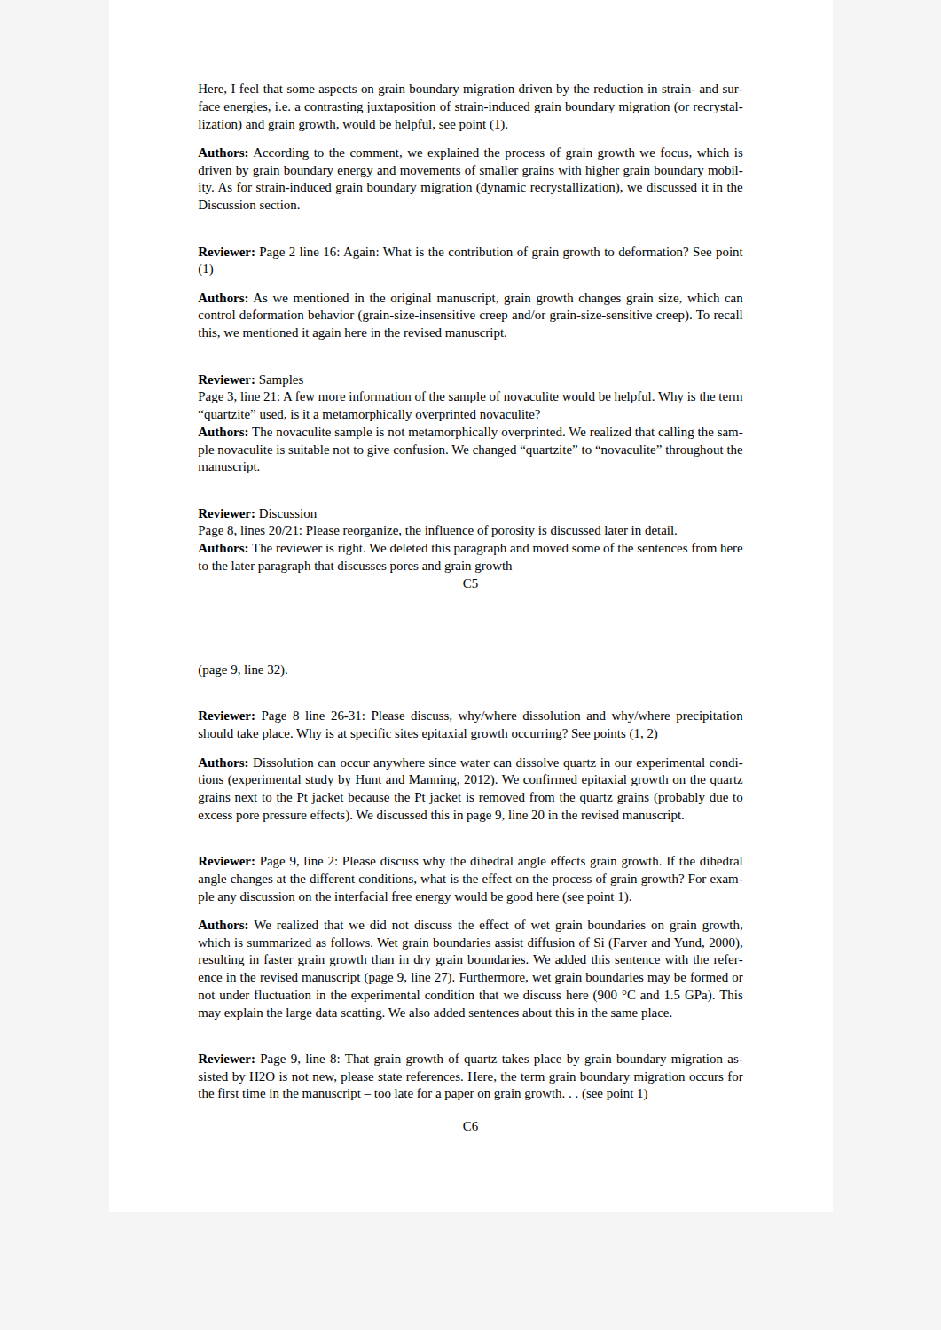Here, I feel that some aspects on grain boundary migration driven by the reduction in strain- and surface energies, i.e. a contrasting juxtaposition of strain-induced grain boundary migration (or recrystallization) and grain growth, would be helpful, see point (1).
Authors: According to the comment, we explained the process of grain growth we focus, which is driven by grain boundary energy and movements of smaller grains with higher grain boundary mobility. As for strain-induced grain boundary migration (dynamic recrystallization), we discussed it in the Discussion section.
Reviewer: Page 2 line 16: Again: What is the contribution of grain growth to deformation? See point (1)
Authors: As we mentioned in the original manuscript, grain growth changes grain size, which can control deformation behavior (grain-size-insensitive creep and/or grain-size-sensitive creep). To recall this, we mentioned it again here in the revised manuscript.
Reviewer: Samples
Page 3, line 21: A few more information of the sample of novaculite would be helpful. Why is the term “quartzite” used, is it a metamorphically overprinted novaculite?
Authors: The novaculite sample is not metamorphically overprinted. We realized that calling the sample novaculite is suitable not to give confusion. We changed “quartzite” to “novaculite” throughout the manuscript.
Reviewer: Discussion
Page 8, lines 20/21: Please reorganize, the influence of porosity is discussed later in detail.
Authors: The reviewer is right. We deleted this paragraph and moved some of the sentences from here to the later paragraph that discusses pores and grain growth
C5
(page 9, line 32).
Reviewer: Page 8 line 26-31: Please discuss, why/where dissolution and why/where precipitation should take place. Why is at specific sites epitaxial growth occurring? See points (1, 2)
Authors: Dissolution can occur anywhere since water can dissolve quartz in our experimental conditions (experimental study by Hunt and Manning, 2012). We confirmed epitaxial growth on the quartz grains next to the Pt jacket because the Pt jacket is removed from the quartz grains (probably due to excess pore pressure effects). We discussed this in page 9, line 20 in the revised manuscript.
Reviewer: Page 9, line 2: Please discuss why the dihedral angle effects grain growth. If the dihedral angle changes at the different conditions, what is the effect on the process of grain growth? For example any discussion on the interfacial free energy would be good here (see point 1).
Authors: We realized that we did not discuss the effect of wet grain boundaries on grain growth, which is summarized as follows. Wet grain boundaries assist diffusion of Si (Farver and Yund, 2000), resulting in faster grain growth than in dry grain boundaries. We added this sentence with the reference in the revised manuscript (page 9, line 27). Furthermore, wet grain boundaries may be formed or not under fluctuation in the experimental condition that we discuss here (900 °C and 1.5 GPa). This may explain the large data scatting. We also added sentences about this in the same place.
Reviewer: Page 9, line 8: That grain growth of quartz takes place by grain boundary migration assisted by H2O is not new, please state references. Here, the term grain boundary migration occurs for the first time in the manuscript – too late for a paper on grain growth. . . (see point 1)
C6